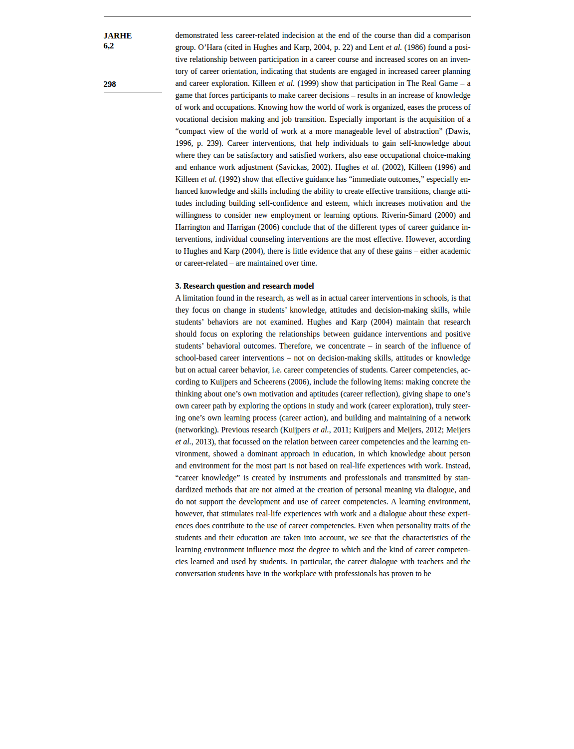JARHE 6,2
298
demonstrated less career-related indecision at the end of the course than did a comparison group. O’Hara (cited in Hughes and Karp, 2004, p. 22) and Lent et al. (1986) found a positive relationship between participation in a career course and increased scores on an inventory of career orientation, indicating that students are engaged in increased career planning and career exploration. Killeen et al. (1999) show that participation in The Real Game – a game that forces participants to make career decisions – results in an increase of knowledge of work and occupations. Knowing how the world of work is organized, eases the process of vocational decision making and job transition. Especially important is the acquisition of a “compact view of the world of work at a more manageable level of abstraction” (Dawis, 1996, p. 239). Career interventions, that help individuals to gain self-knowledge about where they can be satisfactory and satisfied workers, also ease occupational choice-making and enhance work adjustment (Savickas, 2002). Hughes et al. (2002), Killeen (1996) and Killeen et al. (1992) show that effective guidance has “immediate outcomes,” especially enhanced knowledge and skills including the ability to create effective transitions, change attitudes including building self-confidence and esteem, which increases motivation and the willingness to consider new employment or learning options. Riverin-Simard (2000) and Harrington and Harrigan (2006) conclude that of the different types of career guidance interventions, individual counseling interventions are the most effective. However, according to Hughes and Karp (2004), there is little evidence that any of these gains – either academic or career-related – are maintained over time.
3. Research question and research model
A limitation found in the research, as well as in actual career interventions in schools, is that they focus on change in students’ knowledge, attitudes and decision-making skills, while students’ behaviors are not examined. Hughes and Karp (2004) maintain that research should focus on exploring the relationships between guidance interventions and positive students’ behavioral outcomes. Therefore, we concentrate – in search of the influence of school-based career interventions – not on decision-making skills, attitudes or knowledge but on actual career behavior, i.e. career competencies of students. Career competencies, according to Kuijpers and Scheerens (2006), include the following items: making concrete the thinking about one’s own motivation and aptitudes (career reflection), giving shape to one’s own career path by exploring the options in study and work (career exploration), truly steering one’s own learning process (career action), and building and maintaining of a network (networking). Previous research (Kuijpers et al., 2011; Kuijpers and Meijers, 2012; Meijers et al., 2013), that focussed on the relation between career competencies and the learning environment, showed a dominant approach in education, in which knowledge about person and environment for the most part is not based on real-life experiences with work. Instead, “career knowledge” is created by instruments and professionals and transmitted by standardized methods that are not aimed at the creation of personal meaning via dialogue, and do not support the development and use of career competencies. A learning environment, however, that stimulates real-life experiences with work and a dialogue about these experiences does contribute to the use of career competencies. Even when personality traits of the students and their education are taken into account, we see that the characteristics of the learning environment influence most the degree to which and the kind of career competencies learned and used by students. In particular, the career dialogue with teachers and the conversation students have in the workplace with professionals has proven to be